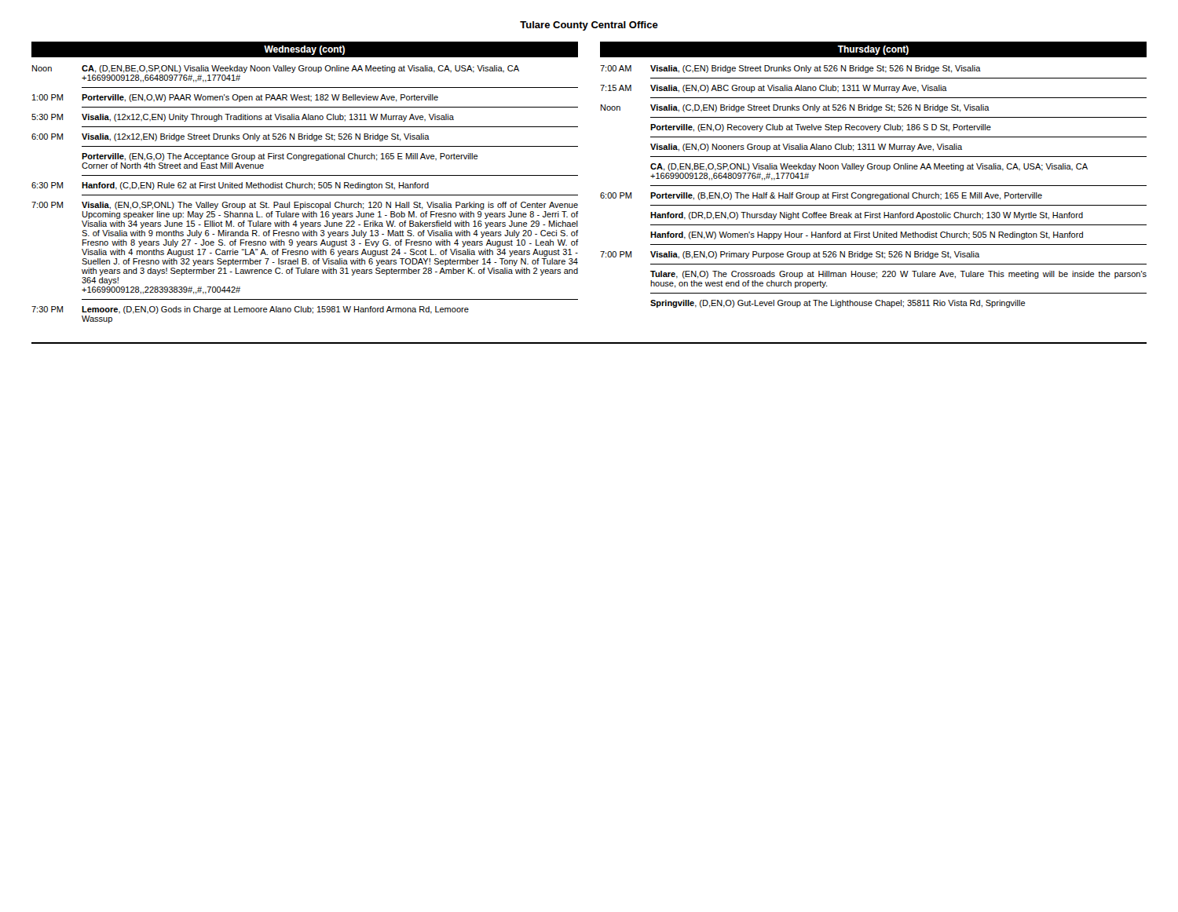Tulare County Central Office
Wednesday (cont)
| Noon | CA , (D,EN,BE,O,SP,ONL) Visalia Weekday Noon Valley Group Online AA Meeting at Visalia, CA, USA; Visalia, CA +16699009128,,664809776#,,#,,177041# |
| 1:00 PM | Porterville , (EN,O,W) PAAR Women's Open at PAAR West; 182 W Belleview Ave, Porterville |
| 5:30 PM | Visalia , (12x12,C,EN) Unity Through Traditions at Visalia Alano Club; 1311 W Murray Ave, Visalia |
| 6:00 PM | Visalia , (12x12,EN) Bridge Street Drunks Only at 526 N Bridge St; 526 N Bridge St, Visalia |
| | Porterville , (EN,G,O) The Acceptance Group at First Congregational Church; 165 E Mill Ave, Porterville Corner of North 4th Street and East Mill Avenue |
| 6:30 PM | Hanford , (C,D,EN) Rule 62 at First United Methodist Church; 505 N Redington St, Hanford |
| 7:00 PM | Visalia , (EN,O,SP,ONL) The Valley Group at St. Paul Episcopal Church; 120 N Hall St, Visalia Parking is off of Center Avenue Upcoming speaker line up: May 25 - Shanna L. of Tulare with 16 years June 1 - Bob M. of Fresno with 9 years June 8 - Jerri T. of Visalia with 34 years June 15 - Elliot M. of Tulare with 4 years June 22 - Erika W. of Bakersfield with 16 years June 29 - Michael S. of Visalia with 9 months July 6 - Miranda R. of Fresno with 3 years July 13 - Matt S. of Visalia with 4 years July 20 - Ceci S. of Fresno with 8 years July 27 - Joe S. of Fresno with 9 years August 3 - Evy G. of Fresno with 4 years August 10 - Leah W. of Visalia with 4 months August 17 - Carrie “LA” A. of Fresno with 6 years August 24 - Scot L. of Visalia with 34 years August 31 - Suellen J. of Fresno with 32 years Septermber 7 - Israel B. of Visalia with 6 years TODAY! Septermber 14 - Tony N. of Tulare 34 with years and 3 days! Septermber 21 - Lawrence C. of Tulare with 31 years Septermber 28 - Amber K. of Visalia with 2 years and 364 days! +16699009128,,228393839#,,#,,700442# |
| 7:30 PM | Lemoore , (D,EN,O) Gods in Charge at Lemoore Alano Club; 15981 W Hanford Armona Rd, Lemoore Wassup |
Thursday (cont)
| 7:00 AM | Visalia , (C,EN) Bridge Street Drunks Only at 526 N Bridge St; 526 N Bridge St, Visalia |
| 7:15 AM | Visalia , (EN,O) ABC Group at Visalia Alano Club; 1311 W Murray Ave, Visalia |
| Noon | Visalia , (C,D,EN) Bridge Street Drunks Only at 526 N Bridge St; 526 N Bridge St, Visalia |
| | Porterville , (EN,O) Recovery Club at Twelve Step Recovery Club; 186 S D St, Porterville |
| | Visalia , (EN,O) Nooners Group at Visalia Alano Club; 1311 W Murray Ave, Visalia |
| | CA , (D,EN,BE,O,SP,ONL) Visalia Weekday Noon Valley Group Online AA Meeting at Visalia, CA, USA; Visalia, CA +16699009128,,664809776#,,#,,177041# |
| 6:00 PM | Porterville , (B,EN,O) The Half & Half Group at First Congregational Church; 165 E Mill Ave, Porterville |
| | Hanford , (DR,D,EN,O) Thursday Night Coffee Break at First Hanford Apostolic Church; 130 W Myrtle St, Hanford |
| | Hanford , (EN,W) Women's Happy Hour - Hanford at First United Methodist Church; 505 N Redington St, Hanford |
| 7:00 PM | Visalia , (B,EN,O) Primary Purpose Group at 526 N Bridge St; 526 N Bridge St, Visalia |
| | Tulare , (EN,O) The Crossroads Group at Hillman House; 220 W Tulare Ave, Tulare This meeting will be inside the parson's house, on the west end of the church property. |
| | Springville , (D,EN,O) Gut-Level Group at The Lighthouse Chapel; 35811 Rio Vista Rd, Springville |